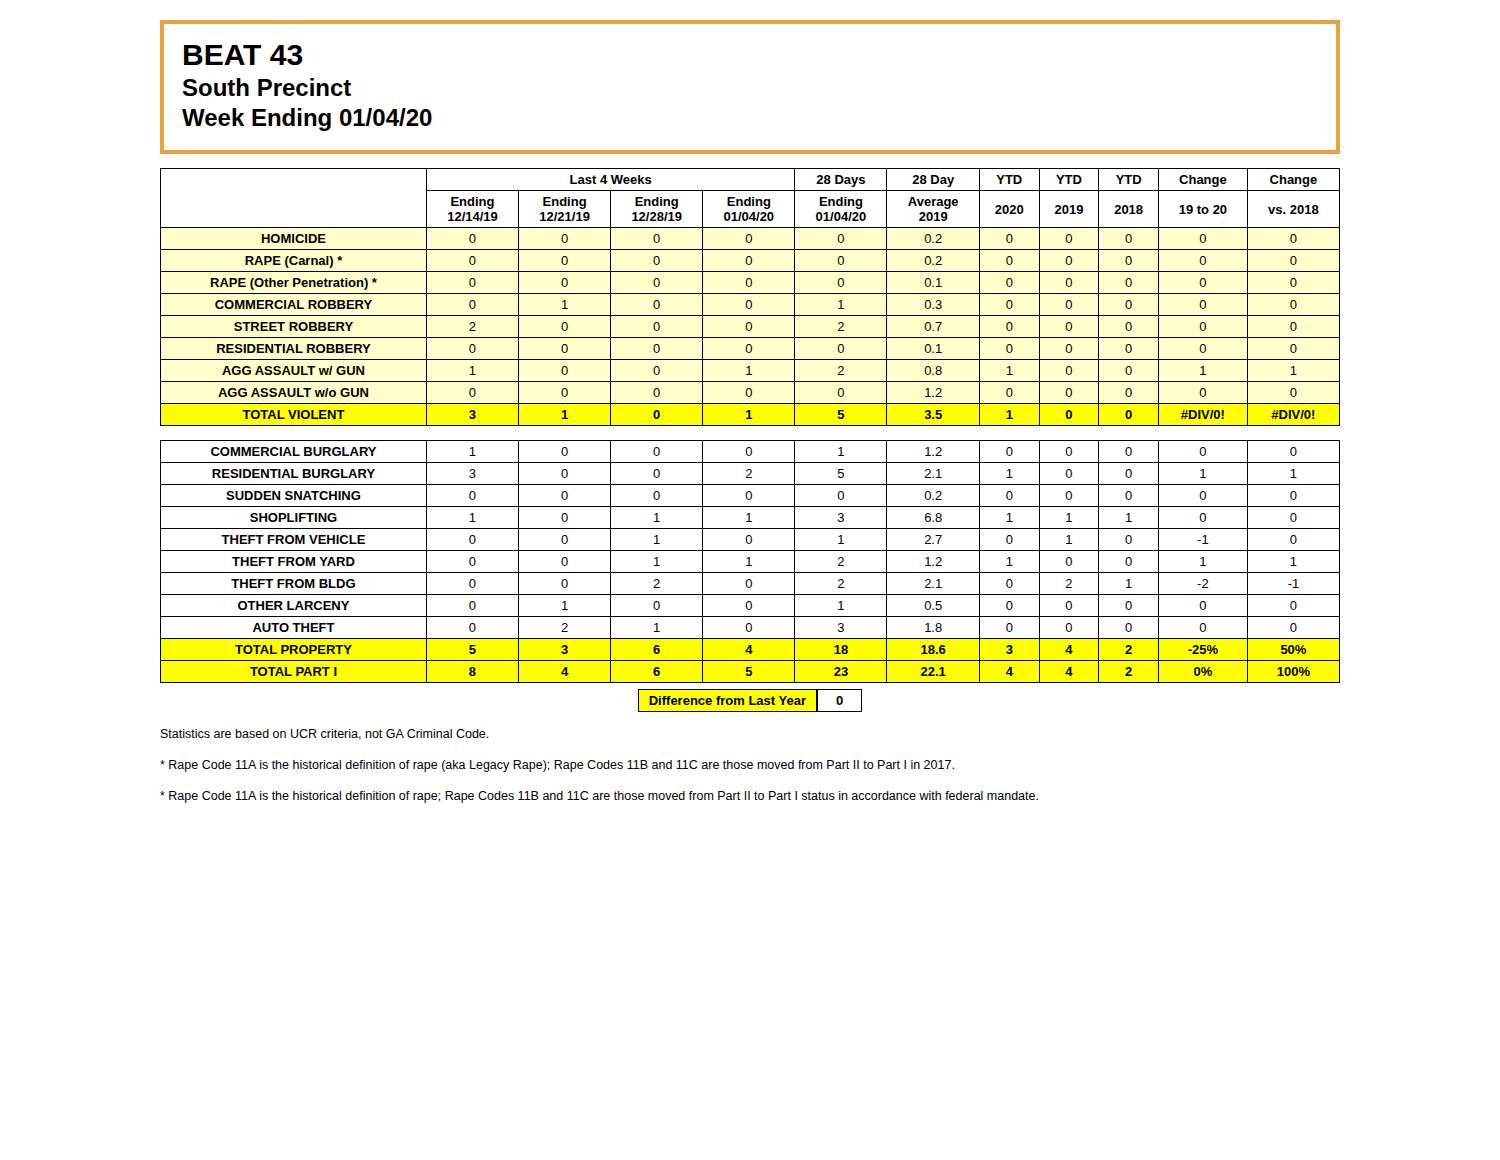BEAT 43
South Precinct
Week Ending 01/04/20
| | Last 4 Weeks | 28 Days | 28 Day | YTD | YTD | YTD | Change | Change |
| --- | --- | --- | --- | --- | --- | --- | --- | --- |
| Ending 12/14/19 | Ending 12/21/19 | Ending 12/28/19 | Ending 01/04/20 | Ending 01/04/20 | Average 2019 | 2020 | 2019 | 2018 | 19 to 20 | vs. 2018 |
| HOMICIDE | 0 | 0 | 0 | 0 | 0 | 0.2 | 0 | 0 | 0 | 0 | 0 |
| RAPE (Carnal) * | 0 | 0 | 0 | 0 | 0 | 0.2 | 0 | 0 | 0 | 0 | 0 |
| RAPE (Other Penetration) * | 0 | 0 | 0 | 0 | 0 | 0.1 | 0 | 0 | 0 | 0 | 0 |
| COMMERCIAL ROBBERY | 0 | 1 | 0 | 0 | 1 | 0.3 | 0 | 0 | 0 | 0 | 0 |
| STREET ROBBERY | 2 | 0 | 0 | 0 | 2 | 0.7 | 0 | 0 | 0 | 0 | 0 |
| RESIDENTIAL ROBBERY | 0 | 0 | 0 | 0 | 0 | 0.1 | 0 | 0 | 0 | 0 | 0 |
| AGG ASSAULT w/ GUN | 1 | 0 | 0 | 1 | 2 | 0.8 | 1 | 0 | 0 | 1 | 1 |
| AGG ASSAULT w/o GUN | 0 | 0 | 0 | 0 | 0 | 1.2 | 0 | 0 | 0 | 0 | 0 |
| TOTAL VIOLENT | 3 | 1 | 0 | 1 | 5 | 3.5 | 1 | 0 | 0 | #DIV/0! | #DIV/0! |
| COMMERCIAL BURGLARY | 1 | 0 | 0 | 0 | 1 | 1.2 | 0 | 0 | 0 | 0 | 0 |
| RESIDENTIAL BURGLARY | 3 | 0 | 0 | 2 | 5 | 2.1 | 1 | 0 | 0 | 1 | 1 |
| SUDDEN SNATCHING | 0 | 0 | 0 | 0 | 0 | 0.2 | 0 | 0 | 0 | 0 | 0 |
| SHOPLIFTING | 1 | 0 | 1 | 1 | 3 | 6.8 | 1 | 1 | 1 | 0 | 0 |
| THEFT FROM VEHICLE | 0 | 0 | 1 | 0 | 1 | 2.7 | 0 | 1 | 0 | -1 | 0 |
| THEFT FROM YARD | 0 | 0 | 1 | 1 | 2 | 1.2 | 1 | 0 | 0 | 1 | 1 |
| THEFT FROM BLDG | 0 | 0 | 2 | 0 | 2 | 2.1 | 0 | 2 | 1 | -2 | -1 |
| OTHER LARCENY | 0 | 1 | 0 | 0 | 1 | 0.5 | 0 | 0 | 0 | 0 | 0 |
| AUTO THEFT | 0 | 2 | 1 | 0 | 3 | 1.8 | 0 | 0 | 0 | 0 | 0 |
| TOTAL PROPERTY | 5 | 3 | 6 | 4 | 18 | 18.6 | 3 | 4 | 2 | -25% | 50% |
| TOTAL PART I | 8 | 4 | 6 | 5 | 23 | 22.1 | 4 | 4 | 2 | 0% | 100% |
Difference from Last Year
0
Statistics are based on UCR criteria, not GA Criminal Code.
* Rape Code 11A is the historical definition of rape (aka Legacy Rape); Rape Codes 11B and 11C are those moved from Part II to Part I in 2017.
* Rape Code 11A is the historical definition of rape; Rape Codes 11B and 11C are those moved from Part II to Part I status in accordance with federal mandate.